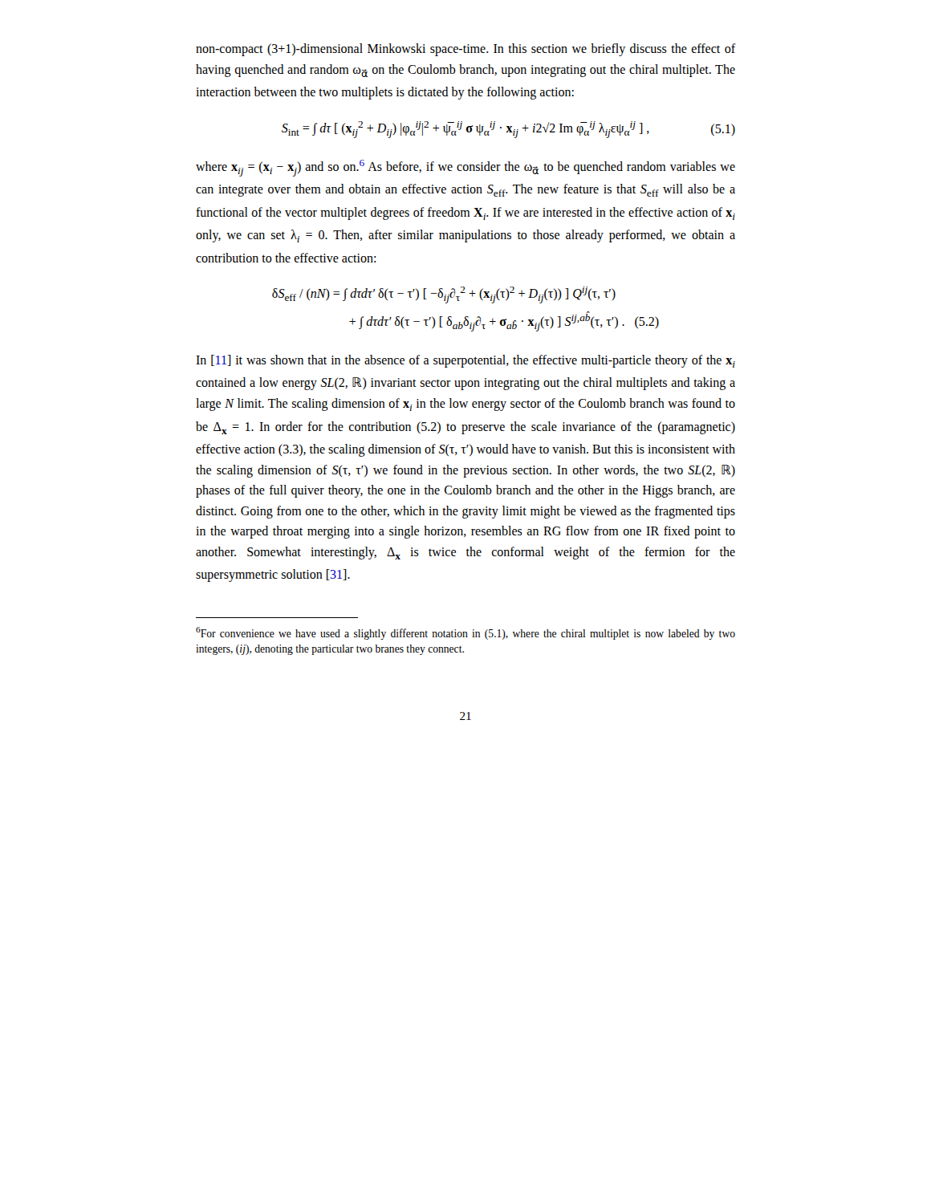non-compact (3+1)-dimensional Minkowski space-time. In this section we briefly discuss the effect of having quenched and random ωα⃗ on the Coulomb branch, upon integrating out the chiral multiplet. The interaction between the two multiplets is dictated by the following action:
Sint = ∫ dτ [ (xij2 + Dij) |φαij|2 + ψ̅αij σ ψαij · xij + i2√2 Im φ̅αij λijεψαij ] , (5.1)
where xij = (xi − xj) and so on.6 As before, if we consider the ωα⃗ to be quenched random variables we can integrate over them and obtain an effective action Seff. The new feature is that Seff will also be a functional of the vector multiplet degrees of freedom Xi. If we are interested in the effective action of xi only, we can set λi = 0. Then, after similar manipulations to those already performed, we obtain a contribution to the effective action:
δSeff / (nN) = ∫ dτdτ′ δ(τ − τ′) [ −δij∂τ2 + (xij(τ)2 + Dij(τ)) ] Qij(τ, τ′) + ∫ dτdτ′ δ(τ − τ′) [ δabδij∂τ + σab̂ · xij(τ) ] Sij,ab̂(τ, τ′) . (5.2)
In [11] it was shown that in the absence of a superpotential, the effective multi-particle theory of the xi contained a low energy SL(2, ℝ) invariant sector upon integrating out the chiral multiplets and taking a large N limit. The scaling dimension of xi in the low energy sector of the Coulomb branch was found to be Δx = 1. In order for the contribution (5.2) to preserve the scale invariance of the (paramagnetic) effective action (3.3), the scaling dimension of S(τ, τ′) would have to vanish. But this is inconsistent with the scaling dimension of S(τ, τ′) we found in the previous section. In other words, the two SL(2, ℝ) phases of the full quiver theory, the one in the Coulomb branch and the other in the Higgs branch, are distinct. Going from one to the other, which in the gravity limit might be viewed as the fragmented tips in the warped throat merging into a single horizon, resembles an RG flow from one IR fixed point to another. Somewhat interestingly, Δx is twice the conformal weight of the fermion for the supersymmetric solution [31].
6For convenience we have used a slightly different notation in (5.1), where the chiral multiplet is now labeled by two integers, (ij), denoting the particular two branes they connect.
21